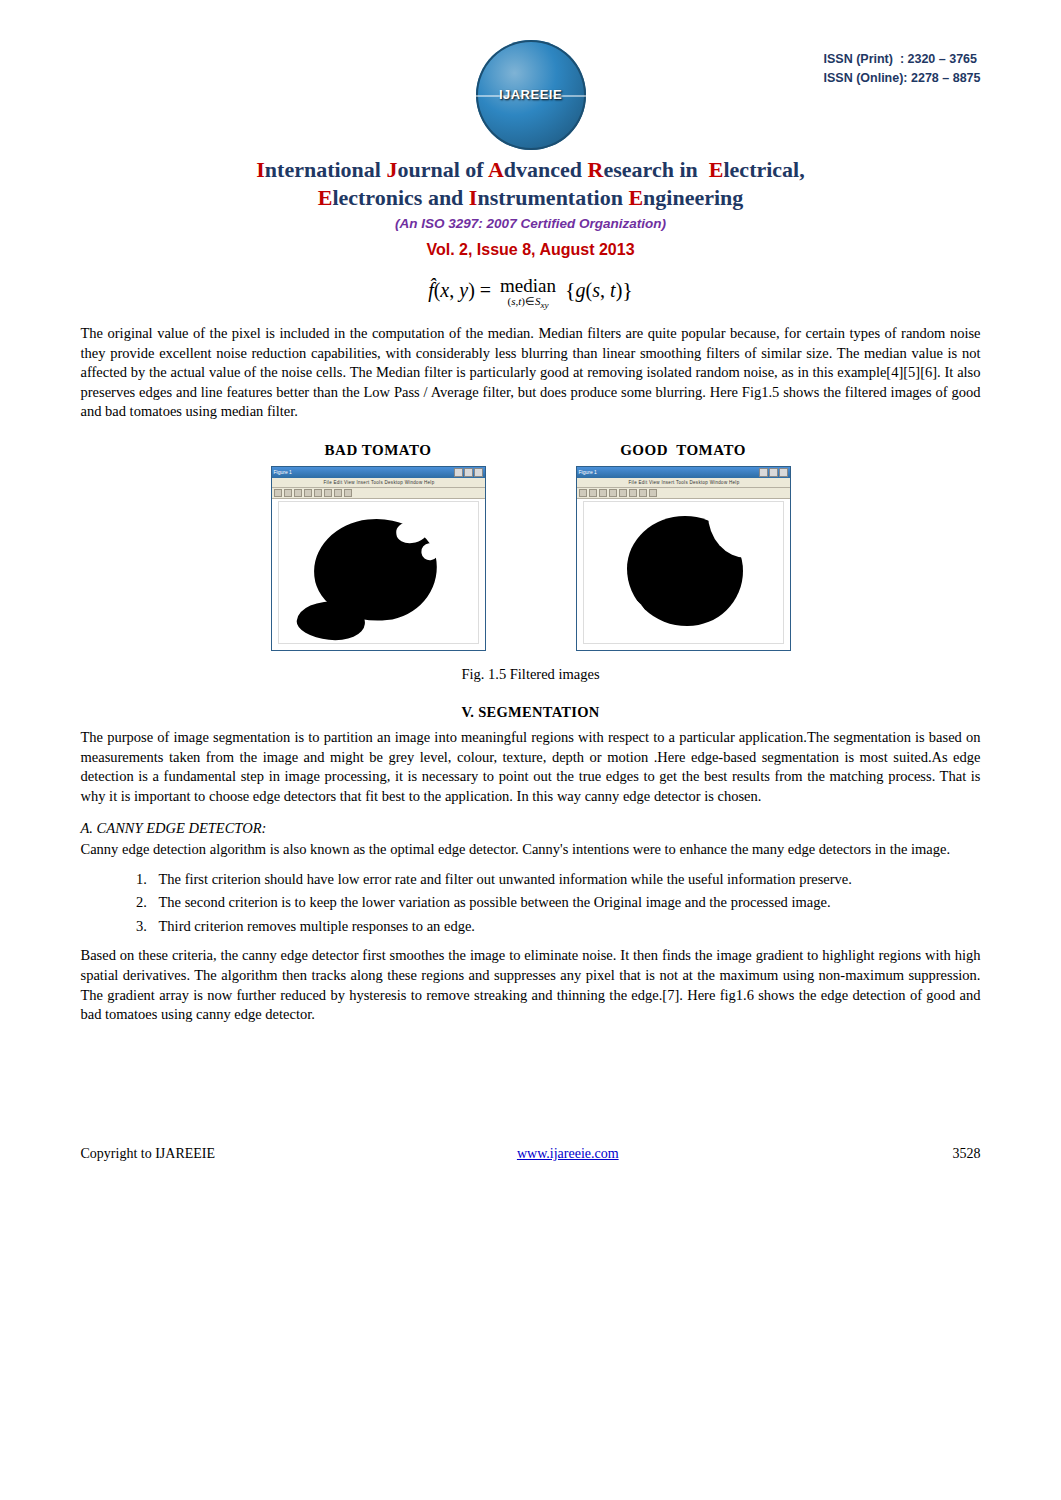ISSN (Print) : 2320 – 3765
ISSN (Online): 2278 – 8875
International Journal of Advanced Research in Electrical,
Electronics and Instrumentation Engineering
(An ISO 3297: 2007 Certified Organization)
Vol. 2, Issue 8, August 2013
f̂(x, y) = median (s,t)∈Sxy {g(s, t)}
The original value of the pixel is included in the computation of the median. Median filters are quite popular because, for certain types of random noise they provide excellent noise reduction capabilities, with considerably less blurring than linear smoothing filters of similar size. The median value is not affected by the actual value of the noise cells. The Median filter is particularly good at removing isolated random noise, as in this example[4][5][6]. It also preserves edges and line features better than the Low Pass / Average filter, but does produce some blurring. Here Fig1.5 shows the filtered images of good and bad tomatoes using median filter.
BAD TOMATO
Figure 1
File Edit View Insert Tools Desktop Window Help
GOOD TOMATO
Figure 1
File Edit View Insert Tools Desktop Window Help
Fig. 1.5 Filtered images
V. SEGMENTATION
The purpose of image segmentation is to partition an image into meaningful regions with respect to a particular application.The segmentation is based on measurements taken from the image and might be grey level, colour, texture, depth or motion .Here edge-based segmentation is most suited.As edge detection is a fundamental step in image processing, it is necessary to point out the true edges to get the best results from the matching process. That is why it is important to choose edge detectors that fit best to the application. In this way canny edge detector is chosen.
A. CANNY EDGE DETECTOR:
Canny edge detection algorithm is also known as the optimal edge detector. Canny's intentions were to enhance the many edge detectors in the image.
The first criterion should have low error rate and filter out unwanted information while the useful information preserve.
The second criterion is to keep the lower variation as possible between the Original image and the processed image.
Third criterion removes multiple responses to an edge.
Based on these criteria, the canny edge detector first smoothes the image to eliminate noise. It then finds the image gradient to highlight regions with high spatial derivatives. The algorithm then tracks along these regions and suppresses any pixel that is not at the maximum using non-maximum suppression. The gradient array is now further reduced by hysteresis to remove streaking and thinning the edge.[7]. Here fig1.6 shows the edge detection of good and bad tomatoes using canny edge detector.
Copyright to IJAREEIE
www.ijareeie.com
3528